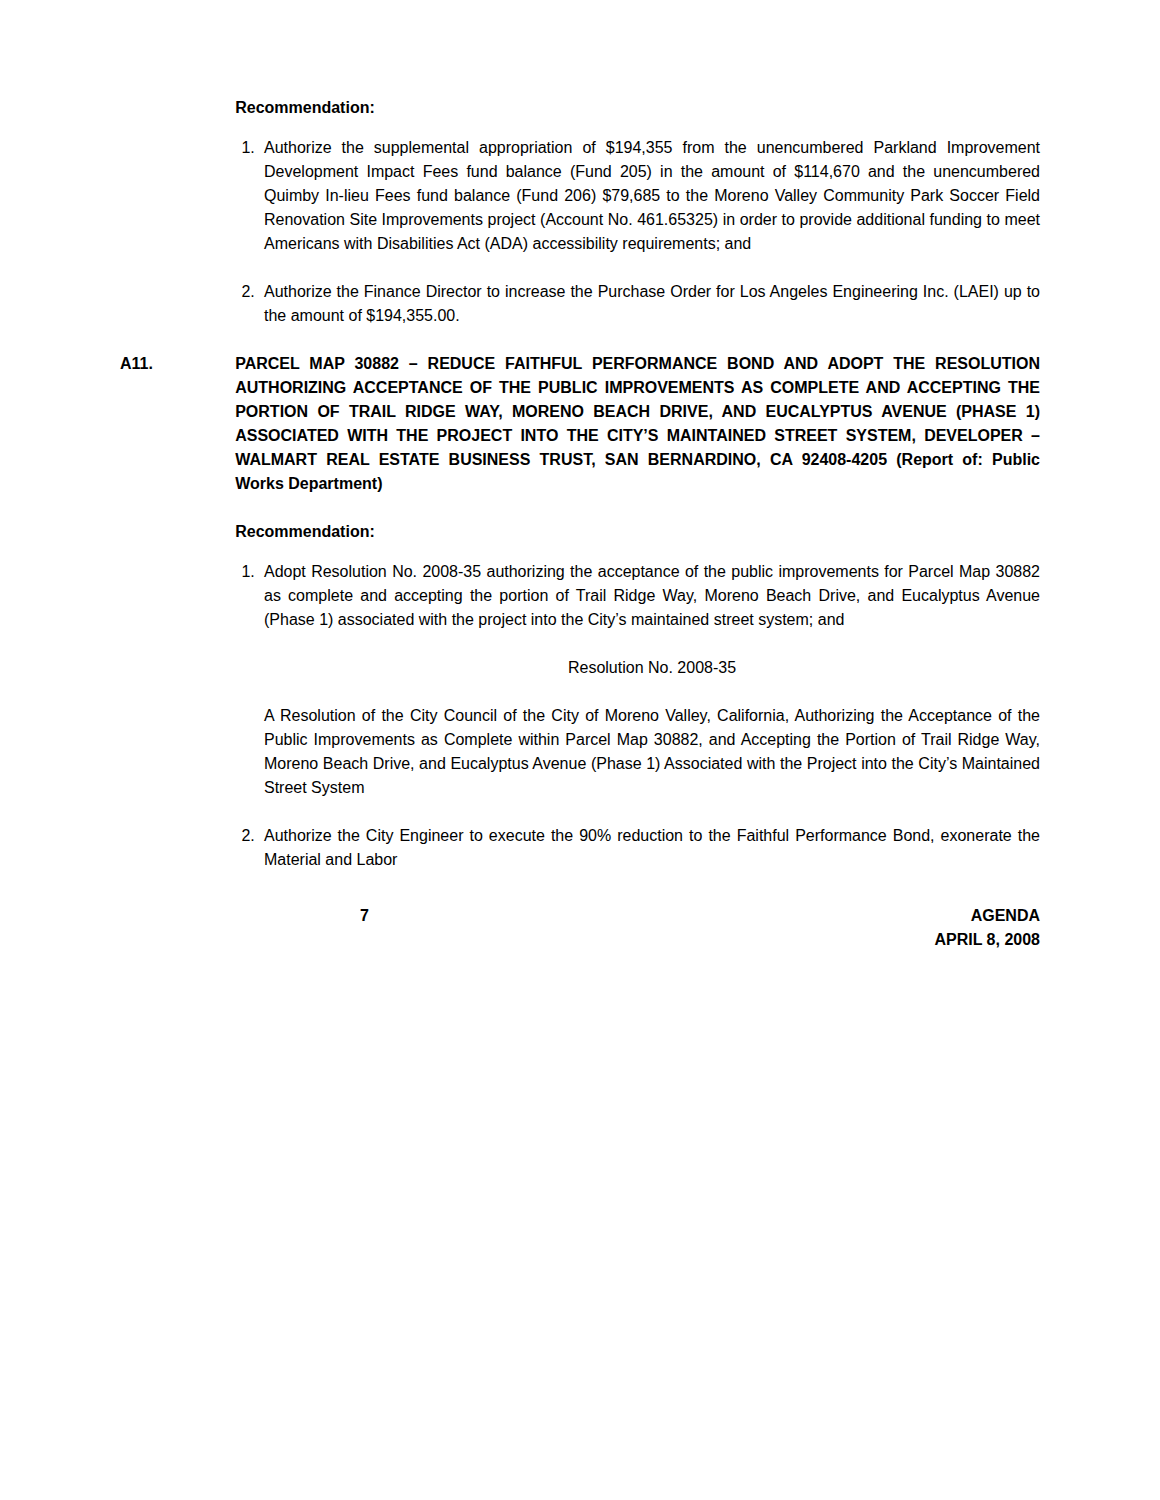Recommendation:
Authorize the supplemental appropriation of $194,355 from the unencumbered Parkland Improvement Development Impact Fees fund balance (Fund 205) in the amount of $114,670 and the unencumbered Quimby In-lieu Fees fund balance (Fund 206) $79,685 to the Moreno Valley Community Park Soccer Field Renovation Site Improvements project (Account No. 461.65325) in order to provide additional funding to meet Americans with Disabilities Act (ADA) accessibility requirements; and
Authorize the Finance Director to increase the Purchase Order for Los Angeles Engineering Inc. (LAEI) up to the amount of $194,355.00.
A11.
PARCEL MAP 30882 – REDUCE FAITHFUL PERFORMANCE BOND AND ADOPT THE RESOLUTION AUTHORIZING ACCEPTANCE OF THE PUBLIC IMPROVEMENTS AS COMPLETE AND ACCEPTING THE PORTION OF TRAIL RIDGE WAY, MORENO BEACH DRIVE, AND EUCALYPTUS AVENUE (PHASE 1) ASSOCIATED WITH THE PROJECT INTO THE CITY’S MAINTAINED STREET SYSTEM, DEVELOPER – WALMART REAL ESTATE BUSINESS TRUST, SAN BERNARDINO, CA 92408-4205 (Report of: Public Works Department)
Recommendation:
Adopt Resolution No. 2008-35 authorizing the acceptance of the public improvements for Parcel Map 30882 as complete and accepting the portion of Trail Ridge Way, Moreno Beach Drive, and Eucalyptus Avenue (Phase 1) associated with the project into the City’s maintained street system; and
Resolution No. 2008-35
A Resolution of the City Council of the City of Moreno Valley, California, Authorizing the Acceptance of the Public Improvements as Complete within Parcel Map 30882, and Accepting the Portion of Trail Ridge Way, Moreno Beach Drive, and Eucalyptus Avenue (Phase 1) Associated with the Project into the City’s Maintained Street System
Authorize the City Engineer to execute the 90% reduction to the Faithful Performance Bond, exonerate the Material and Labor
7
AGENDA
APRIL 8, 2008